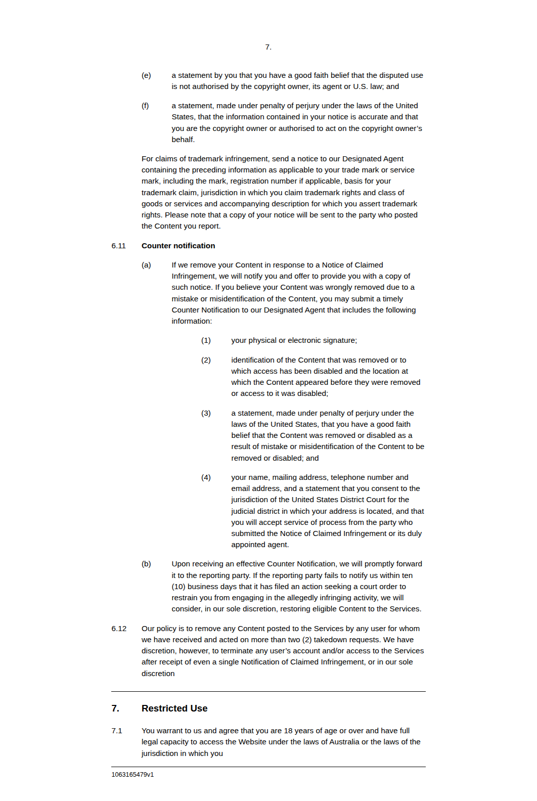7.
(e)
a statement by you that you have a good faith belief that the disputed use is not authorised by the copyright owner, its agent or U.S. law; and
(f)
a statement, made under penalty of perjury under the laws of the United States, that the information contained in your notice is accurate and that you are the copyright owner or authorised to act on the copyright owner’s behalf.
For claims of trademark infringement, send a notice to our Designated Agent containing the preceding information as applicable to your trade mark or service mark, including the mark, registration number if applicable, basis for your trademark claim, jurisdiction in which you claim trademark rights and class of goods or services and accompanying description for which you assert trademark rights. Please note that a copy of your notice will be sent to the party who posted the Content you report.
6.11
Counter notification
(a)
If we remove your Content in response to a Notice of Claimed Infringement, we will notify you and offer to provide you with a copy of such notice. If you believe your Content was wrongly removed due to a mistake or misidentification of the Content, you may submit a timely Counter Notification to our Designated Agent that includes the following information:
(1)
your physical or electronic signature;
(2)
identification of the Content that was removed or to which access has been disabled and the location at which the Content appeared before they were removed or access to it was disabled;
(3)
a statement, made under penalty of perjury under the laws of the United States, that you have a good faith belief that the Content was removed or disabled as a result of mistake or misidentification of the Content to be removed or disabled; and
(4)
your name, mailing address, telephone number and email address, and a statement that you consent to the jurisdiction of the United States District Court for the judicial district in which your address is located, and that you will accept service of process from the party who submitted the Notice of Claimed Infringement or its duly appointed agent.
(b)
Upon receiving an effective Counter Notification, we will promptly forward it to the reporting party. If the reporting party fails to notify us within ten (10) business days that it has filed an action seeking a court order to restrain you from engaging in the allegedly infringing activity, we will consider, in our sole discretion, restoring eligible Content to the Services.
6.12
Our policy is to remove any Content posted to the Services by any user for whom we have received and acted on more than two (2) takedown requests. We have discretion, however, to terminate any user’s account and/or access to the Services after receipt of even a single Notification of Claimed Infringement, or in our sole discretion
7. Restricted Use
7.1
You warrant to us and agree that you are 18 years of age or over and have full legal capacity to access the Website under the laws of Australia or the laws of the jurisdiction in which you
1063165479v1